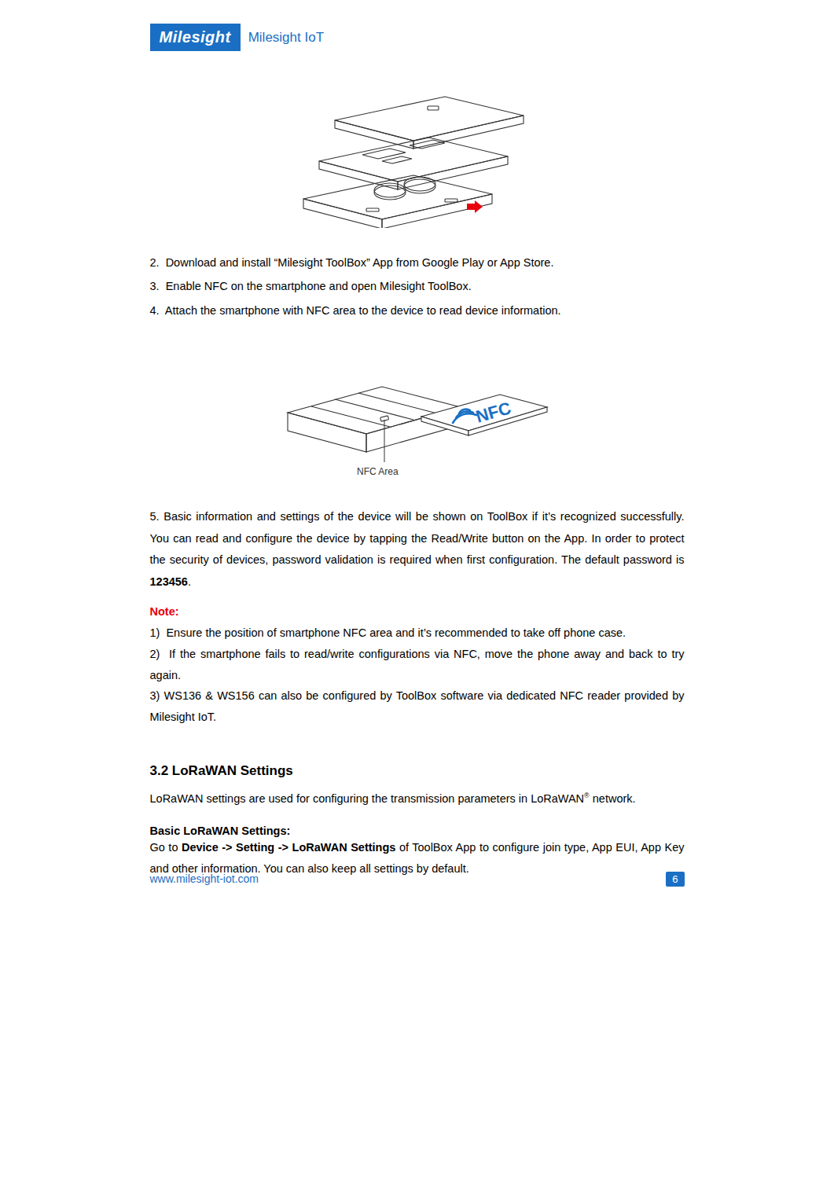Milesight
Milesight IoT
2. Download and install “Milesight ToolBox” App from Google Play or App Store.
3. Enable NFC on the smartphone and open Milesight ToolBox.
4. Attach the smartphone with NFC area to the device to read device information.
NFC NFC Area
5. Basic information and settings of the device will be shown on ToolBox if it’s recognized successfully. You can read and configure the device by tapping the Read/Write button on the App. In order to protect the security of devices, password validation is required when first configuration. The default password is 123456.
Note:
1) Ensure the position of smartphone NFC area and it’s recommended to take off phone case.
2) If the smartphone fails to read/write configurations via NFC, move the phone away and back to try again.
3) WS136 & WS156 can also be configured by ToolBox software via dedicated NFC reader provided by Milesight IoT.
3.2 LoRaWAN Settings
LoRaWAN settings are used for configuring the transmission parameters in LoRaWAN® network.
Basic LoRaWAN Settings:
Go to Device -> Setting -> LoRaWAN Settings of ToolBox App to configure join type, App EUI, App Key and other information. You can also keep all settings by default.
www.milesight-iot.com 6